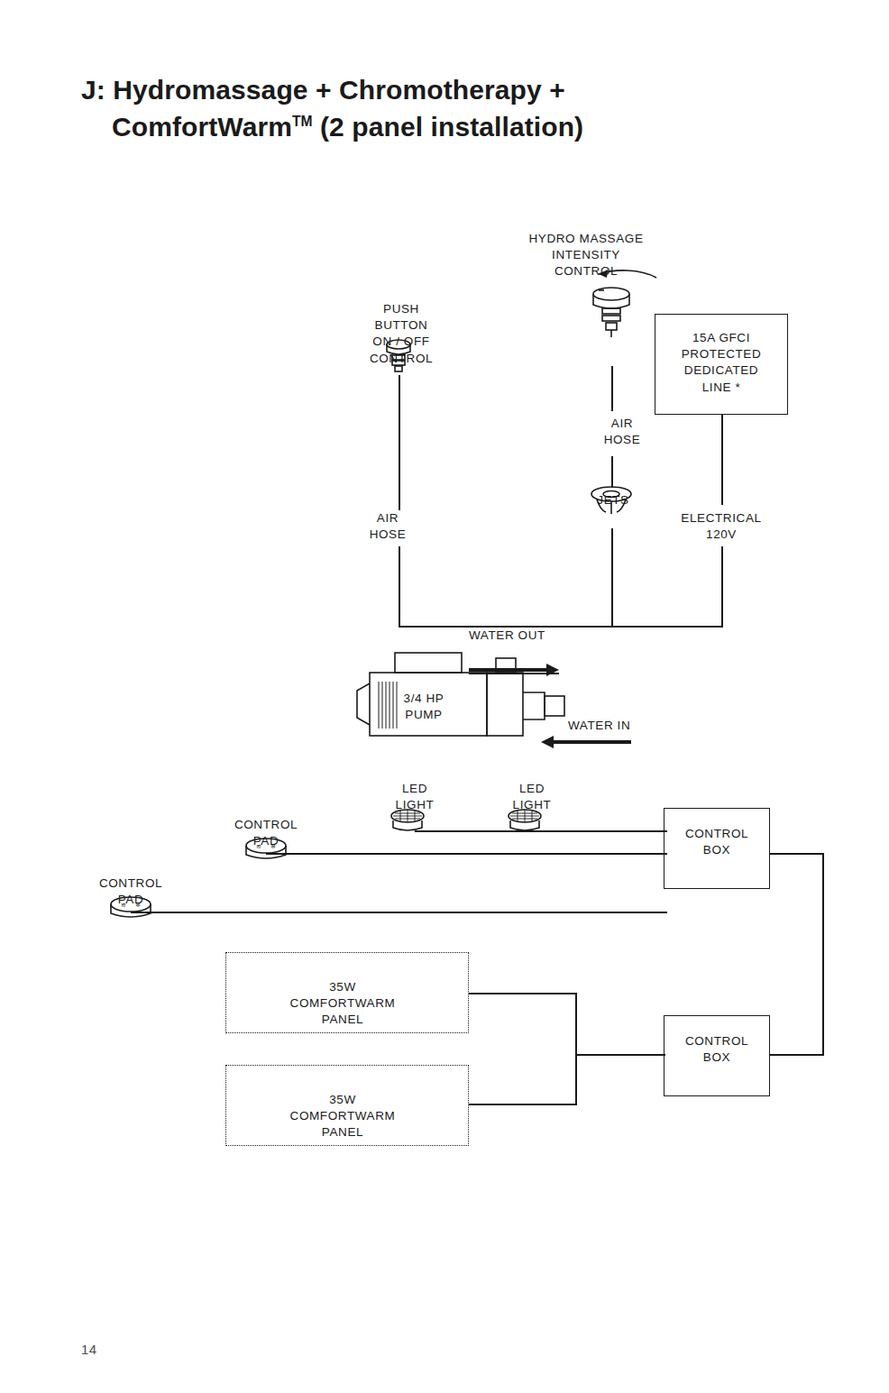J: Hydromassage + Chromotherapy + ComfortWarmTM (2 panel installation)
Hydro massage
intensity
control
Push
button
on / off
control
15A GFCI
protected
dedicated
line *
Air
hose
Jets
Electrical
120V
Air
hose
Water out
3/4 HP
pump
Water in
LED
light
LED
light
Control
pad
Control
box
Control
pad
35W
ComfortWarm
panel
35W
ComfortWarm
panel
Control
box
≋ ❄
≋ ❄
14